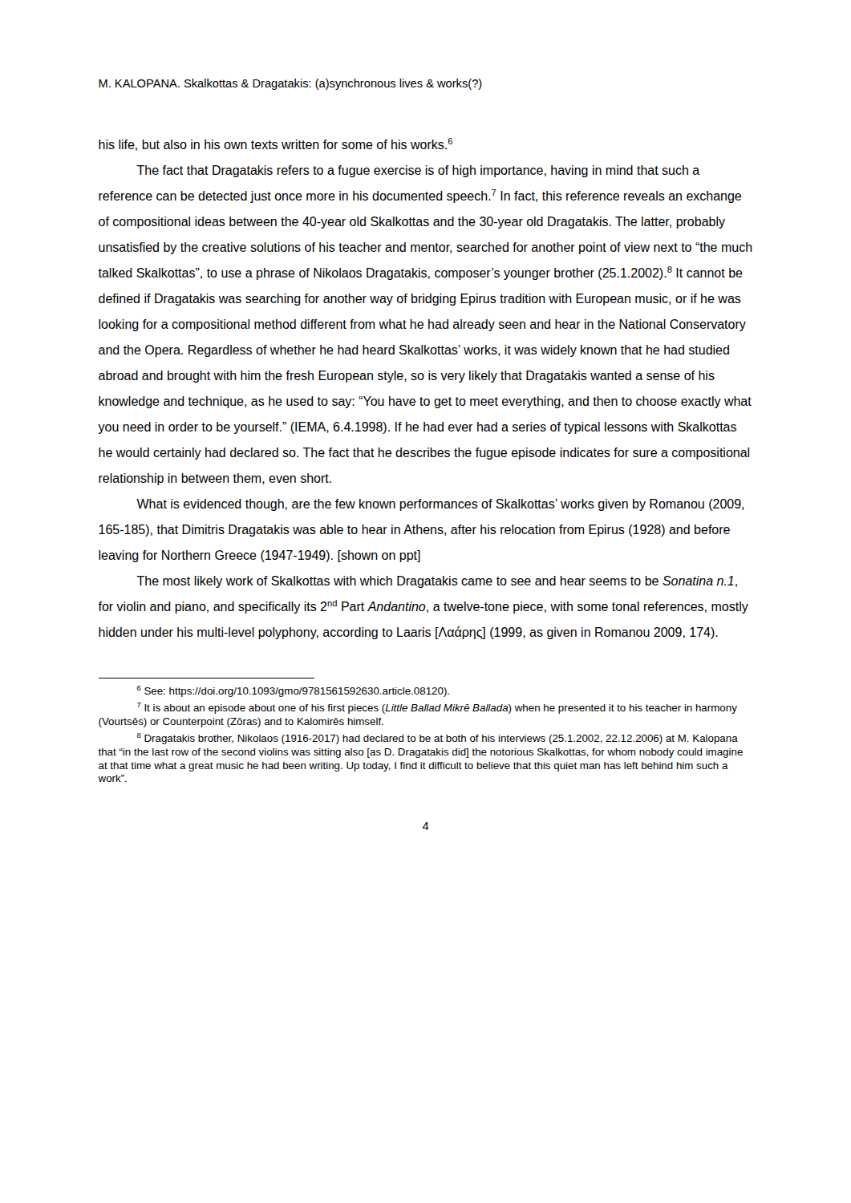M. KALOPANA. Skalkottas & Dragatakis: (a)synchronous lives & works(?)
his life, but also in his own texts written for some of his works.6
The fact that Dragatakis refers to a fugue exercise is of high importance, having in mind that such a reference can be detected just once more in his documented speech.7 In fact, this reference reveals an exchange of compositional ideas between the 40-year old Skalkottas and the 30-year old Dragatakis. The latter, probably unsatisfied by the creative solutions of his teacher and mentor, searched for another point of view next to “the much talked Skalkottas”, to use a phrase of Nikolaos Dragatakis, composer’s younger brother (25.1.2002).8 It cannot be defined if Dragatakis was searching for another way of bridging Epirus tradition with European music, or if he was looking for a compositional method different from what he had already seen and hear in the National Conservatory and the Opera. Regardless of whether he had heard Skalkottas’ works, it was widely known that he had studied abroad and brought with him the fresh European style, so is very likely that Dragatakis wanted a sense of his knowledge and technique, as he used to say: “You have to get to meet everything, and then to choose exactly what you need in order to be yourself.” (IEMA, 6.4.1998). If he had ever had a series of typical lessons with Skalkottas he would certainly had declared so. The fact that he describes the fugue episode indicates for sure a compositional relationship in between them, even short.
What is evidenced though, are the few known performances of Skalkottas’ works given by Romanou (2009, 165-185), that Dimitris Dragatakis was able to hear in Athens, after his relocation from Epirus (1928) and before leaving for Northern Greece (1947-1949). [shown on ppt]
The most likely work of Skalkottas with which Dragatakis came to see and hear seems to be Sonatina n.1, for violin and piano, and specifically its 2nd Part Andantino, a twelve-tone piece, with some tonal references, mostly hidden under his multi-level polyphony, according to Laaris [Λαάρης] (1999, as given in Romanou 2009, 174).
6 See: https://doi.org/10.1093/gmo/9781561592630.article.08120).
7 It is about an episode about one of his first pieces (Little Ballad Mikrē Ballada) when he presented it to his teacher in harmony (Vourtsēs) or Counterpoint (Zōras) and to Kalomirēs himself.
8 Dragatakis brother, Nikolaos (1916-2017) had declared to be at both of his interviews (25.1.2002, 22.12.2006) at M. Kalopana that “in the last row of the second violins was sitting also [as D. Dragatakis did] the notorious Skalkottas, for whom nobody could imagine at that time what a great music he had been writing. Up today, I find it difficult to believe that this quiet man has left behind him such a work”.
4